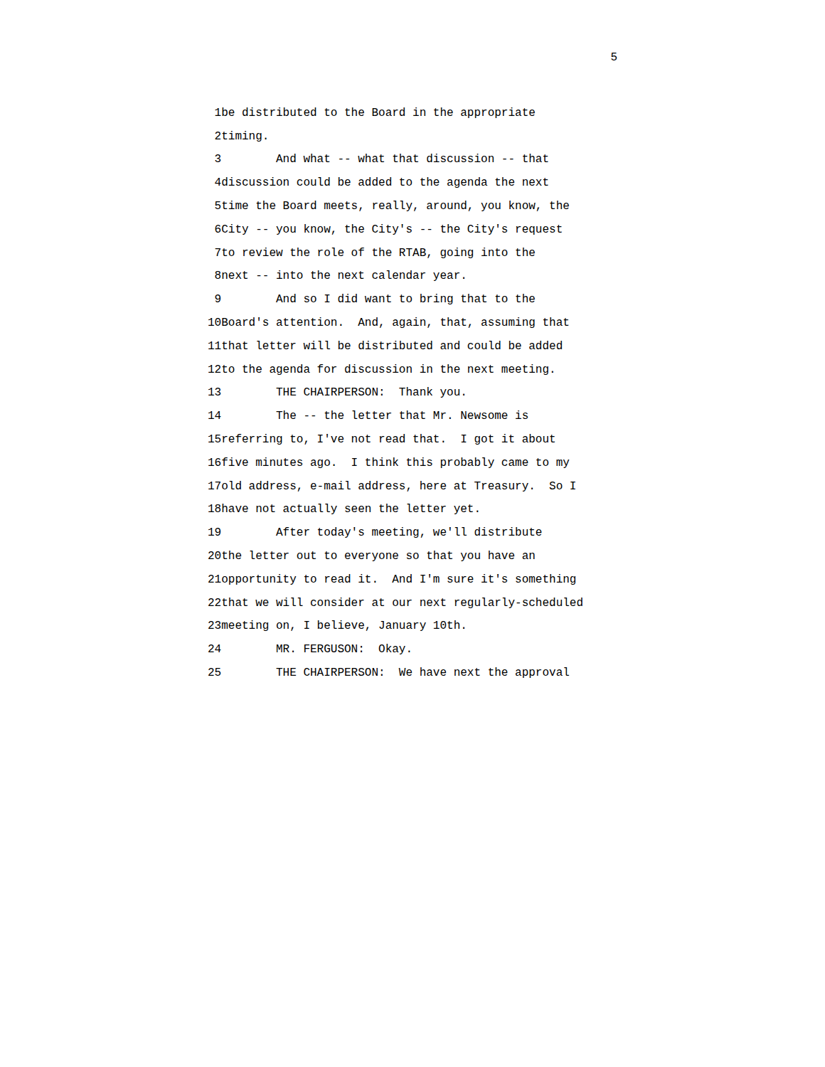5
| 1 | be distributed to the Board in the appropriate |
| 2 | timing. |
| 3 | And what -- what that discussion -- that |
| 4 | discussion could be added to the agenda the next |
| 5 | time the Board meets, really, around, you know, the |
| 6 | City -- you know, the City's -- the City's request |
| 7 | to review the role of the RTAB, going into the |
| 8 | next -- into the next calendar year. |
| 9 | And so I did want to bring that to the |
| 10 | Board's attention. And, again, that, assuming that |
| 11 | that letter will be distributed and could be added |
| 12 | to the agenda for discussion in the next meeting. |
| 13 | THE CHAIRPERSON: Thank you. |
| 14 | The -- the letter that Mr. Newsome is |
| 15 | referring to, I've not read that. I got it about |
| 16 | five minutes ago. I think this probably came to my |
| 17 | old address, e-mail address, here at Treasury. So I |
| 18 | have not actually seen the letter yet. |
| 19 | After today's meeting, we'll distribute |
| 20 | the letter out to everyone so that you have an |
| 21 | opportunity to read it. And I'm sure it's something |
| 22 | that we will consider at our next regularly-scheduled |
| 23 | meeting on, I believe, January 10th. |
| 24 | MR. FERGUSON: Okay. |
| 25 | THE CHAIRPERSON: We have next the approval |